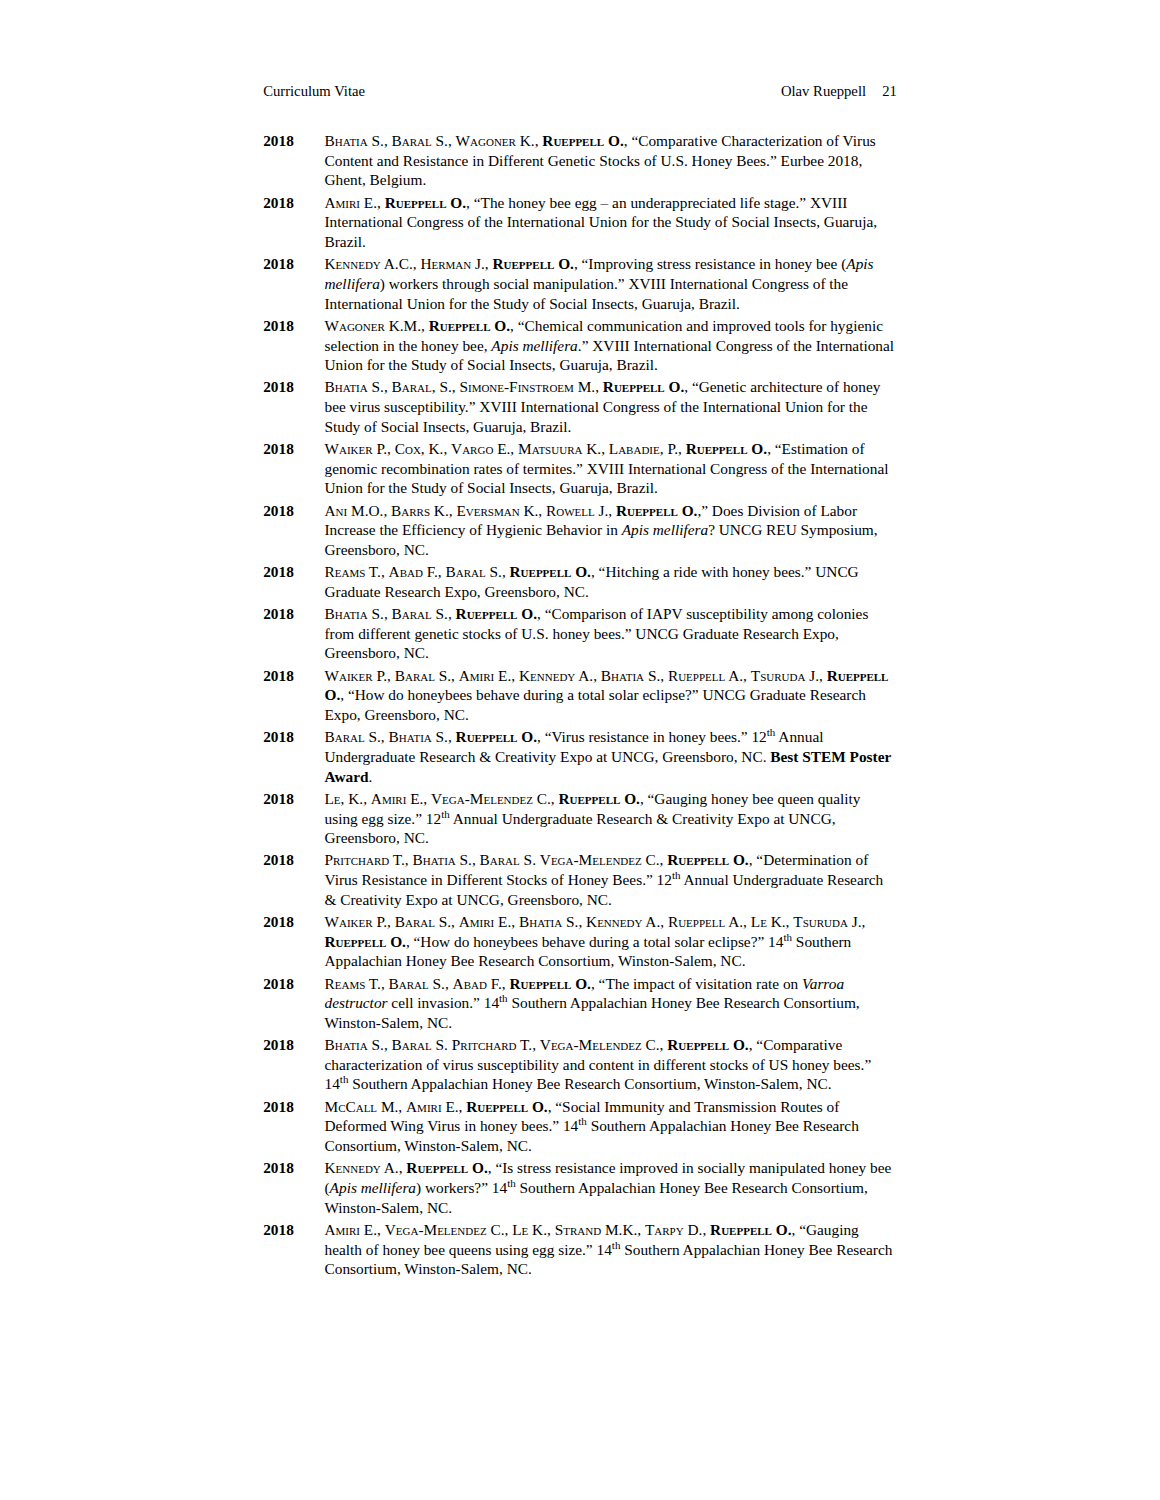Curriculum Vitae
Olav Rueppell21
2018 Bhatia S., Baral S., Wagoner K., Rueppell O., “Comparative Characterization of Virus Content and Resistance in Different Genetic Stocks of U.S. Honey Bees.” Eurbee 2018, Ghent, Belgium.
2018 Amiri E., Rueppell O., “The honey bee egg – an underappreciated life stage.” XVIII International Congress of the International Union for the Study of Social Insects, Guaruja, Brazil.
2018 Kennedy A.C., Herman J., Rueppell O., “Improving stress resistance in honey bee (Apis mellifera) workers through social manipulation.” XVIII International Congress of the International Union for the Study of Social Insects, Guaruja, Brazil.
2018 Wagoner K.M., Rueppell O., “Chemical communication and improved tools for hygienic selection in the honey bee, Apis mellifera.” XVIII International Congress of the International Union for the Study of Social Insects, Guaruja, Brazil.
2018 Bhatia S., Baral, S., Simone-Finstroem M., Rueppell O., “Genetic architecture of honey bee virus susceptibility.” XVIII International Congress of the International Union for the Study of Social Insects, Guaruja, Brazil.
2018 Waiker P., Cox, K., Vargo E., Matsuura K., Labadie, P., Rueppell O., “Estimation of genomic recombination rates of termites.” XVIII International Congress of the International Union for the Study of Social Insects, Guaruja, Brazil.
2018 Ani M.O., Barrs K., Eversman K., Rowell J., Rueppell O.,” Does Division of Labor Increase the Efficiency of Hygienic Behavior in Apis mellifera? UNCG REU Symposium, Greensboro, NC.
2018 Reams T., Abad F., Baral S., Rueppell O., “Hitching a ride with honey bees.” UNCG Graduate Research Expo, Greensboro, NC.
2018 Bhatia S., Baral S., Rueppell O., “Comparison of IAPV susceptibility among colonies from different genetic stocks of U.S. honey bees.” UNCG Graduate Research Expo, Greensboro, NC.
2018 Waiker P., Baral S., Amiri E., Kennedy A., Bhatia S., Rueppell A., Tsuruda J., Rueppell O., “How do honeybees behave during a total solar eclipse?” UNCG Graduate Research Expo, Greensboro, NC.
2018 Baral S., Bhatia S., Rueppell O., “Virus resistance in honey bees.” 12th Annual Undergraduate Research & Creativity Expo at UNCG, Greensboro, NC. Best STEM Poster Award.
2018 Le, K., Amiri E., Vega-Melendez C., Rueppell O., “Gauging honey bee queen quality using egg size.” 12th Annual Undergraduate Research & Creativity Expo at UNCG, Greensboro, NC.
2018 Pritchard T., Bhatia S., Baral S. Vega-Melendez C., Rueppell O., “Determination of Virus Resistance in Different Stocks of Honey Bees.” 12th Annual Undergraduate Research & Creativity Expo at UNCG, Greensboro, NC.
2018 Waiker P., Baral S., Amiri E., Bhatia S., Kennedy A., Rueppell A., Le K., Tsuruda J., Rueppell O., “How do honeybees behave during a total solar eclipse?” 14th Southern Appalachian Honey Bee Research Consortium, Winston-Salem, NC.
2018 Reams T., Baral S., Abad F., Rueppell O., “The impact of visitation rate on Varroa destructor cell invasion.” 14th Southern Appalachian Honey Bee Research Consortium, Winston-Salem, NC.
2018 Bhatia S., Baral S. Pritchard T., Vega-Melendez C., Rueppell O., “Comparative characterization of virus susceptibility and content in different stocks of US honey bees.” 14th Southern Appalachian Honey Bee Research Consortium, Winston-Salem, NC.
2018 McCall M., Amiri E., Rueppell O., “Social Immunity and Transmission Routes of Deformed Wing Virus in honey bees.” 14th Southern Appalachian Honey Bee Research Consortium, Winston-Salem, NC.
2018 Kennedy A., Rueppell O., “Is stress resistance improved in socially manipulated honey bee (Apis mellifera) workers?” 14th Southern Appalachian Honey Bee Research Consortium, Winston-Salem, NC.
2018 Amiri E., Vega-Melendez C., Le K., Strand M.K., Tarpy D., Rueppell O., “Gauging health of honey bee queens using egg size.” 14th Southern Appalachian Honey Bee Research Consortium, Winston-Salem, NC.